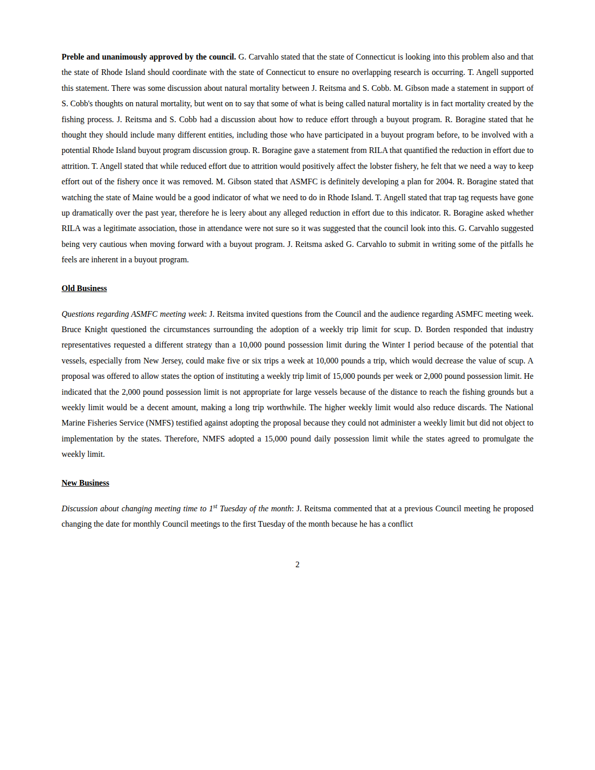Preble and unanimously approved by the council. G. Carvahlo stated that the state of Connecticut is looking into this problem also and that the state of Rhode Island should coordinate with the state of Connecticut to ensure no overlapping research is occurring. T. Angell supported this statement. There was some discussion about natural mortality between J. Reitsma and S. Cobb. M. Gibson made a statement in support of S. Cobb's thoughts on natural mortality, but went on to say that some of what is being called natural mortality is in fact mortality created by the fishing process. J. Reitsma and S. Cobb had a discussion about how to reduce effort through a buyout program. R. Boragine stated that he thought they should include many different entities, including those who have participated in a buyout program before, to be involved with a potential Rhode Island buyout program discussion group. R. Boragine gave a statement from RILA that quantified the reduction in effort due to attrition. T. Angell stated that while reduced effort due to attrition would positively affect the lobster fishery, he felt that we need a way to keep effort out of the fishery once it was removed. M. Gibson stated that ASMFC is definitely developing a plan for 2004. R. Boragine stated that watching the state of Maine would be a good indicator of what we need to do in Rhode Island. T. Angell stated that trap tag requests have gone up dramatically over the past year, therefore he is leery about any alleged reduction in effort due to this indicator. R. Boragine asked whether RILA was a legitimate association, those in attendance were not sure so it was suggested that the council look into this. G. Carvahlo suggested being very cautious when moving forward with a buyout program. J. Reitsma asked G. Carvahlo to submit in writing some of the pitfalls he feels are inherent in a buyout program.
Old Business
Questions regarding ASMFC meeting week: J. Reitsma invited questions from the Council and the audience regarding ASMFC meeting week. Bruce Knight questioned the circumstances surrounding the adoption of a weekly trip limit for scup. D. Borden responded that industry representatives requested a different strategy than a 10,000 pound possession limit during the Winter I period because of the potential that vessels, especially from New Jersey, could make five or six trips a week at 10,000 pounds a trip, which would decrease the value of scup. A proposal was offered to allow states the option of instituting a weekly trip limit of 15,000 pounds per week or 2,000 pound possession limit. He indicated that the 2,000 pound possession limit is not appropriate for large vessels because of the distance to reach the fishing grounds but a weekly limit would be a decent amount, making a long trip worthwhile. The higher weekly limit would also reduce discards. The National Marine Fisheries Service (NMFS) testified against adopting the proposal because they could not administer a weekly limit but did not object to implementation by the states. Therefore, NMFS adopted a 15,000 pound daily possession limit while the states agreed to promulgate the weekly limit.
New Business
Discussion about changing meeting time to 1st Tuesday of the month: J. Reitsma commented that at a previous Council meeting he proposed changing the date for monthly Council meetings to the first Tuesday of the month because he has a conflict
2